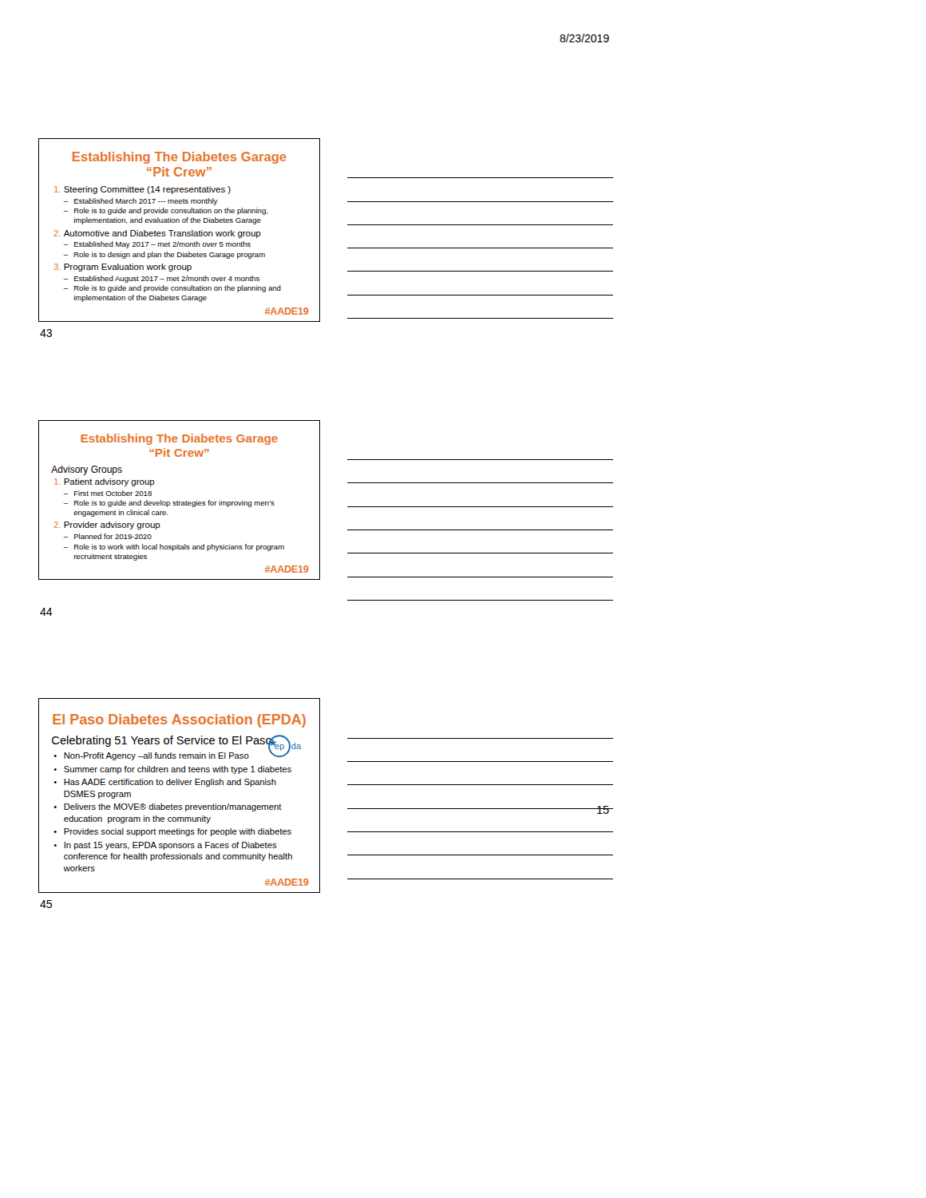8/23/2019
Establishing The Diabetes Garage
“Pit Crew”
Steering Committee (14 representatives )
Established March 2017 --- meets monthly
Role is to guide and provide consultation on the planning, implementation, and evaluation of the Diabetes Garage
Automotive and Diabetes Translation work group
Established May 2017 – met 2/month over 5 months
Role is to design and plan the Diabetes Garage program
Program Evaluation work group
Established August 2017 – met 2/month over 4 months
Role is to guide and provide consultation on the planning and implementation of the Diabetes Garage
#AADE19
43
Establishing The Diabetes Garage
“Pit Crew”
Advisory Groups
Patient advisory group
First met October 2018
Role is to guide and develop strategies for improving men’s engagement in clinical care.
Provider advisory group
Planned for 2019-2020
Role is to work with local hospitals and physicians for program recruitment strategies
#AADE19
44
El Paso Diabetes Association (EPDA)
Celebrating 51 Years of Service to El Paso ep da
Non-Profit Agency –all funds remain in El Paso
Summer camp for children and teens with type 1 diabetes
Has AADE certification to deliver English and Spanish DSMES program
Delivers the MOVE® diabetes prevention/management education program in the community
Provides social support meetings for people with diabetes
In past 15 years, EPDA sponsors a Faces of Diabetes conference for health professionals and community health workers
#AADE19
45
15